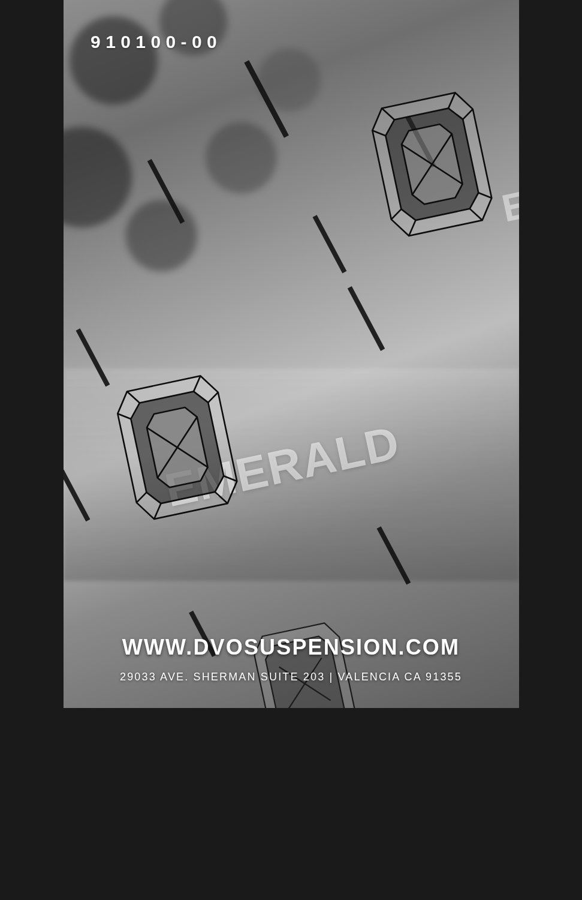910100-00
E
EMERALD
WWW.DVOSUSPENSION.COM
29033 AVE. SHERMAN SUITE 203 | VALENCIA CA 91355